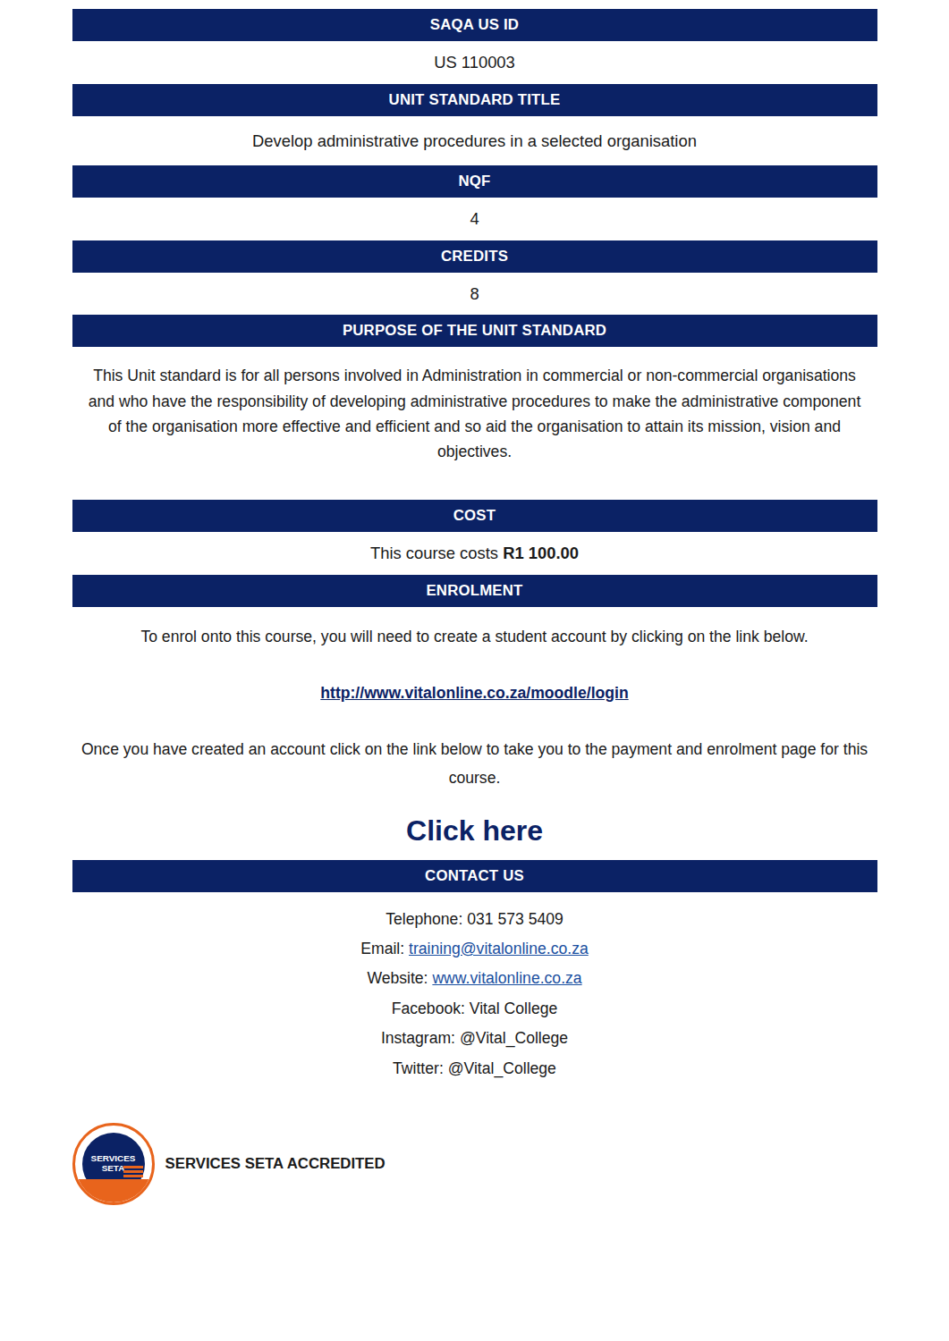SAQA US ID
US 110003
UNIT STANDARD TITLE
Develop administrative procedures in a selected organisation
NQF
4
CREDITS
8
PURPOSE OF THE UNIT STANDARD
This Unit standard is for all persons involved in Administration in commercial or non-commercial organisations and who have the responsibility of developing administrative procedures to make the administrative component of the organisation more effective and efficient and so aid the organisation to attain its mission, vision and objectives.
COST
This course costs R1 100.00
ENROLMENT
To enrol onto this course, you will need to create a student account by clicking on the link below.
http://www.vitalonline.co.za/moodle/login
Once you have created an account click on the link below to take you to the payment and enrolment page for this course.
Click here
CONTACT US
Telephone: 031 573 5409
Email: training@vitalonline.co.za
Website: www.vitalonline.co.za
Facebook: Vital College
Instagram: @Vital_College
Twitter: @Vital_College
SERVICES SETA
SERVICES SETA ACCREDITED